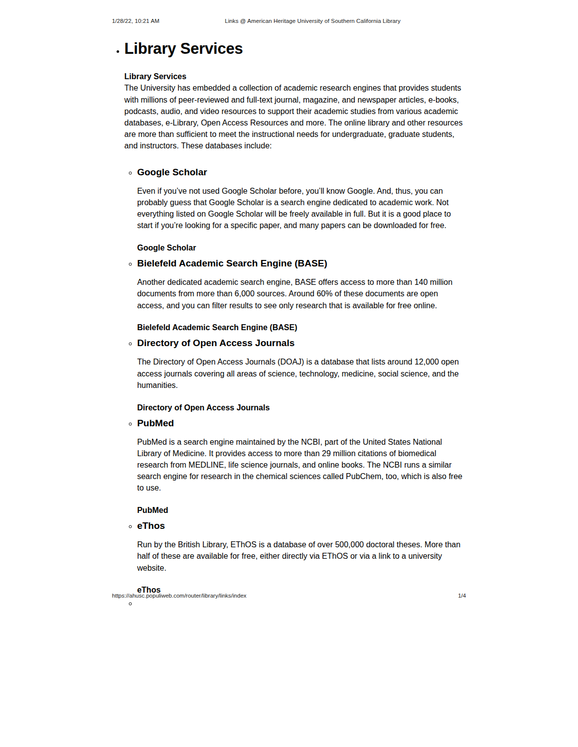1/28/22, 10:21 AM Links @ American Heritage University of Southern California Library
Library Services
Library Services
The University has embedded a collection of academic research engines that provides students with millions of peer-reviewed and full-text journal, magazine, and newspaper articles, e-books, podcasts, audio, and video resources to support their academic studies from various academic databases, e-Library, Open Access Resources and more. The online library and other resources are more than sufficient to meet the instructional needs for undergraduate, graduate students, and instructors. These databases include:
Google Scholar
Even if you’ve not used Google Scholar before, you’ll know Google. And, thus, you can probably guess that Google Scholar is a search engine dedicated to academic work. Not everything listed on Google Scholar will be freely available in full. But it is a good place to start if you’re looking for a specific paper, and many papers can be downloaded for free.
Google Scholar
Bielefeld Academic Search Engine (BASE)
Another dedicated academic search engine, BASE offers access to more than 140 million documents from more than 6,000 sources. Around 60% of these documents are open access, and you can filter results to see only research that is available for free online.
Bielefeld Academic Search Engine (BASE)
Directory of Open Access Journals
The Directory of Open Access Journals (DOAJ) is a database that lists around 12,000 open access journals covering all areas of science, technology, medicine, social science, and the humanities.
Directory of Open Access Journals
PubMed
PubMed is a search engine maintained by the NCBI, part of the United States National Library of Medicine. It provides access to more than 29 million citations of biomedical research from MEDLINE, life science journals, and online books. The NCBI runs a similar search engine for research in the chemical sciences called PubChem, too, which is also free to use.
PubMed
eThos
Run by the British Library, EThOS is a database of over 500,000 doctoral theses. More than half of these are available for free, either directly via EThOS or via a link to a university website.
eThos
https://ahusc.populiweb.com/router/library/links/index 1/4